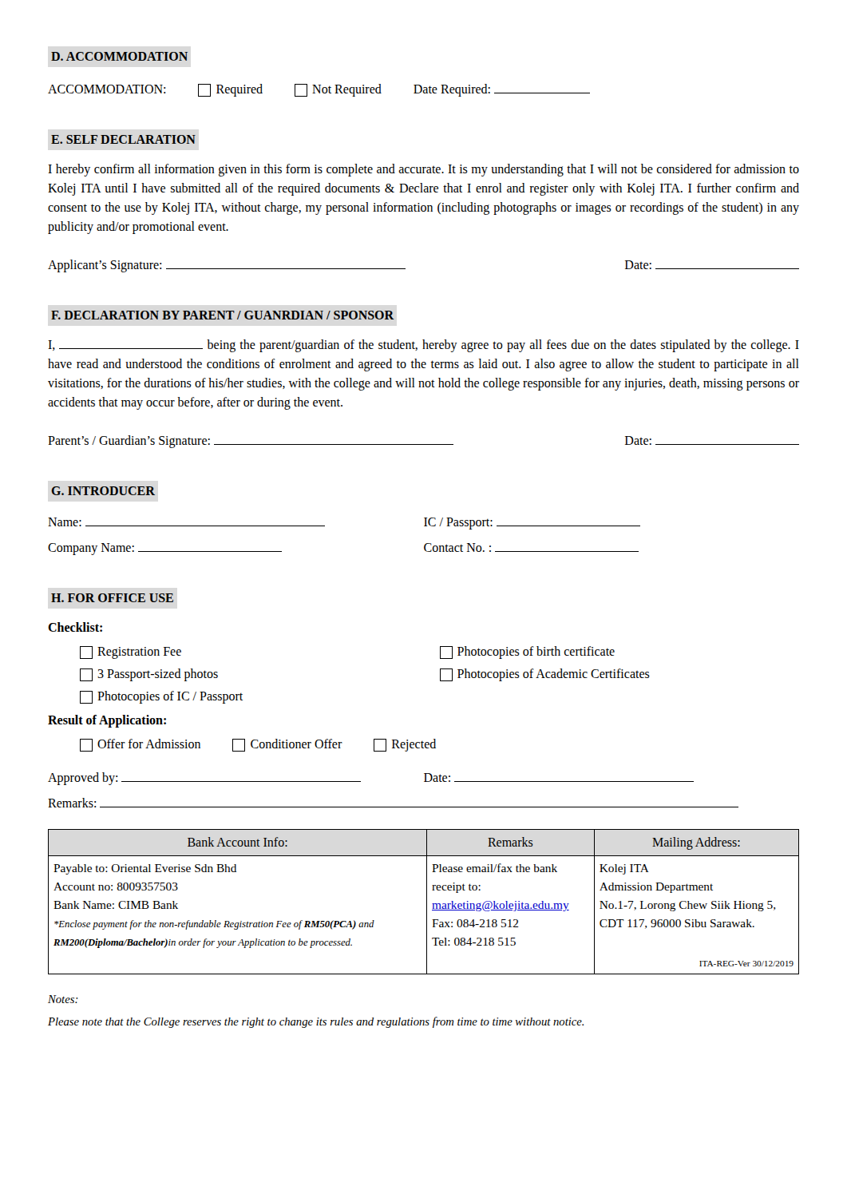D. ACCOMMODATION
ACCOMMODATION: Required Not Required Date Required:
E. SELF DECLARATION
I hereby confirm all information given in this form is complete and accurate. It is my understanding that I will not be considered for admission to Kolej ITA until I have submitted all of the required documents & Declare that I enrol and register only with Kolej ITA. I further confirm and consent to the use by Kolej ITA, without charge, my personal information (including photographs or images or recordings of the student) in any publicity and/or promotional event.
Applicant’s Signature:
Date:
F. DECLARATION BY PARENT / GUANRDIAN / SPONSOR
I, being the parent/guardian of the student, hereby agree to pay all fees due on the dates stipulated by the college. I have read and understood the conditions of enrolment and agreed to the terms as laid out. I also agree to allow the student to participate in all visitations, for the durations of his/her studies, with the college and will not hold the college responsible for any injuries, death, missing persons or accidents that may occur before, after or during the event.
Parent’s / Guardian’s Signature:
Date:
G. INTRODUCER
Name:
IC / Passport:
Company Name:
Contact No. :
H. FOR OFFICE USE
Checklist:
Registration Fee
Photocopies of birth certificate
3 Passport-sized photos
Photocopies of Academic Certificates
Photocopies of IC / Passport
Result of Application:
Offer for Admission Conditioner Offer Rejected
Approved by:
Date:
Remarks:
| Bank Account Info: | Remarks | Mailing Address: |
| --- | --- | --- |
| Payable to: Oriental Everise Sdn Bhd Account no: 8009357503 Bank Name: CIMB Bank *Enclose payment for the non-refundable Registration Fee of RM50(PCA) and RM200(Diploma/Bachelor) in order for your Application to be processed. | Please email/fax the bank receipt to: marketing@kolejita.edu.my Fax: 084-218 512 Tel: 084-218 515 | Kolej ITA Admission Department No.1-7, Lorong Chew Siik Hiong 5, CDT 117, 96000 Sibu Sarawak. ITA-REG-Ver 30/12/2019 |
Notes:
Please note that the College reserves the right to change its rules and regulations from time to time without notice.